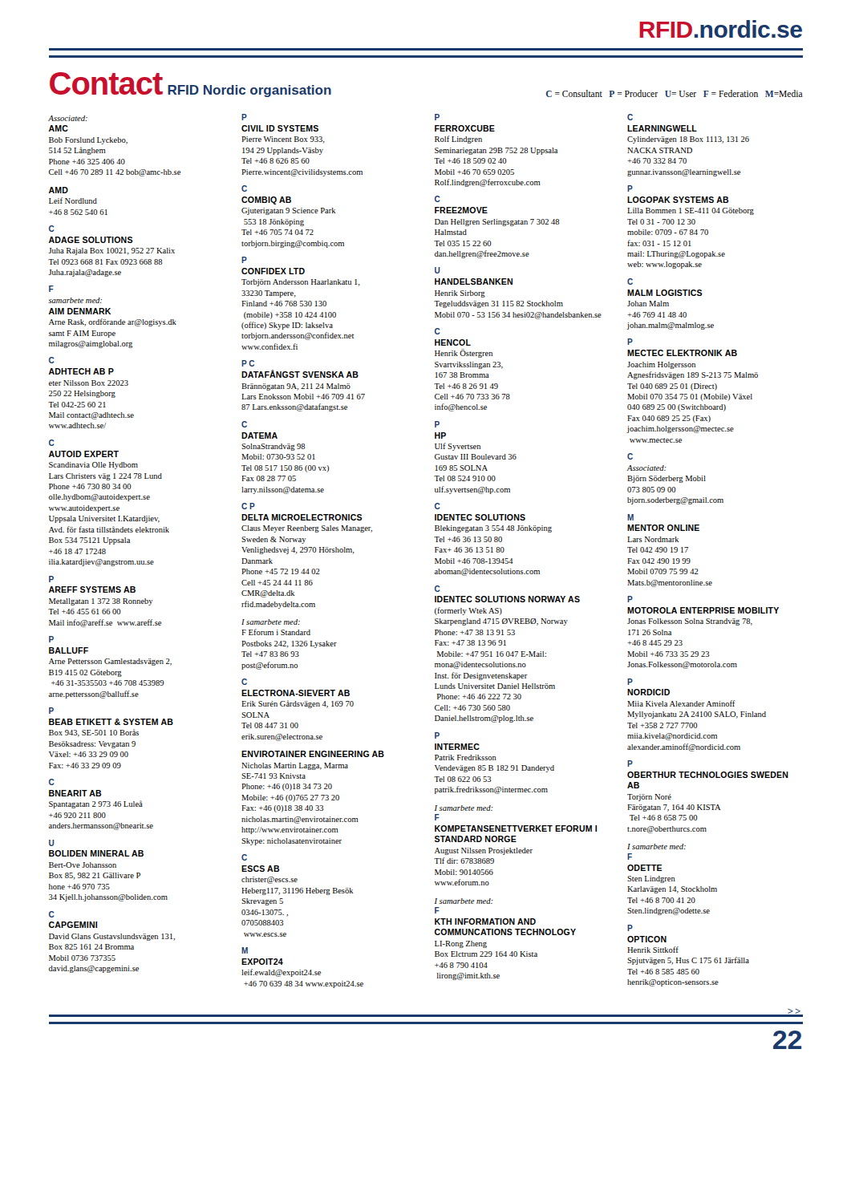RFID.nordic.se
Contact RFID Nordic organisation
C = Consultant P = Producer U= User F = Federation M=Media
Associated:
AMC
Bob Forslund Lyckebo,
514 52 Långhem
Phone +46 325 406 40
Cell +46 70 289 11 42 bob@amc-hb.se
AMD
Leif Nordlund
+46 8 562 540 61
C
ADAGE SOLUTIONS
Juha Rajala Box 10021, 952 27 Kalix
Tel 0923 668 81 Fax 0923 668 88
Juha.rajala@adage.se
F
samarbete med:
AIM DENMARK
Arne Rask, ordförande ar@logisys.dk
samt F AIM Europe
milagros@aimglobal.org
C
ADHTECH AB P
eter Nilsson Box 22023
250 22 Helsingborg
Tel 042-25 60 21
Mail contact@adhtech.se
www.adhtech.se/
C
AUTOID EXPERT
Scandinavia Olle Hydbom
Lars Christers väg 1 224 78 Lund
Phone +46 730 80 34 00
olle.hydbom@autoidexpert.se
www.autoidexpert.se
Uppsala Universitet I.Katardjiev,
Avd. för fasta tillståndets elektronik
Box 534 75121 Uppsala
+46 18 47 17248
ilia.katardjiev@angstrom.uu.se
P
AREFF SYSTEMS AB
Metallgatan 1 372 38 Ronneby
Tel +46 455 61 66 00
Mail info@areff.se www.areff.se
P
BALLUFF
Arne Pettersson Gamlestadsvägen 2,
B19 415 02 Göteborg
+46 31-3535503 +46 708 453989
arne.pettersson@balluff.se
P
BEAB ETIKETT & SYSTEM AB
Box 943, SE-501 10 Borås
Besöksadress: Vevgatan 9
Växel: +46 33 29 09 00
Fax: +46 33 29 09 09
C
BNEARIT AB
Spantagatan 2 973 46 Luleå
+46 920 211 800
anders.hermansson@bnearit.se
U
BOLIDEN MINERAL AB
Bert-Ove Johansson
Box 85, 982 21 Gällivare P
hone +46 970 735
34 Kjell.h.johansson@boliden.com
C
CAPGEMINI
David Glans Gustavslundsvägen 131,
Box 825 161 24 Bromma
Mobil 0736 737355
david.glans@capgemini.se
P
CIVIL ID SYSTEMS
Pierre Wincent Box 933,
194 29 Upplands-Väsby
Tel +46 8 626 85 60
Pierre.wincent@civilidsystems.com
C
COMBIQ AB
Gjuterigatan 9 Science Park
553 18 Jönköping
Tel +46 705 74 04 72
torbjorn.birging@combiq.com
P
CONFIDEX LTD
Torbjörn Andersson Haarlankatu 1,
33230 Tampere,
Finland +46 768 530 130
(mobile) +358 10 424 4100
(office) Skype ID: lakselva
torbjorn.andersson@confidex.net
www.confidex.fi
P C
DATAFÅNGST SVENSKA AB
Brännögatan 9A, 211 24 Malmö
Lars Enoksson Mobil +46 709 41 67
87 Lars.enksson@datafangst.se
C
DATEMA
SolnaStrandväg 98
Mobil: 0730-93 52 01
Tel 08 517 150 86 (00 vx)
Fax 08 28 77 05
larry.nilsson@datema.se
C P
DELTA MICROELECTRONICS
Claus Meyer Reenberg Sales Manager,
Sweden & Norway
Venlighedsvej 4, 2970 Hörsholm,
Danmark
Phone +45 72 19 44 02
Cell +45 24 44 11 86
CMR@delta.dk
rfid.madebydelta.com
I samarbete med:
F Eforum i Standard
Postboks 242, 1326 Lysaker
Tel +47 83 86 93
post@eforum.no
C
ELECTRONA-SIEVERT AB
Erik Surén Gårdsvägen 4, 169 70
SOLNA
Tel 08 447 31 00
erik.suren@electrona.se
ENVIROTAINER ENGINEERING AB
Nicholas Martin Lagga, Marma
SE-741 93 Knivsta
Phone: +46 (0)18 34 73 20
Mobile: +46 (0)765 27 73 20
Fax: +46 (0)18 38 40 33
nicholas.martin@envirotainer.com
http://www.envirotainer.com
Skype: nicholasatenvirotainer
C
ESCS AB
christer@escs.se
Heberg117, 31196 Heberg Besök
Skrevagen 5
0346-13075. ,
0705088403
www.escs.se
M
EXPOIT24
leif.ewald@expoit24.se
+46 70 639 48 34 www.expoit24.se
P
FERROXCUBE
Rolf Lindgren
Seminariegatan 29B 752 28 Uppsala
Tel +46 18 509 02 40
Mobil +46 70 659 0205
Rolf.lindgren@ferroxcube.com
C
FREE2MOVE
Dan Hellgren Serlingsgatan 7 302 48
Halmstad
Tel 035 15 22 60
dan.hellgren@free2move.se
U
HANDELSBANKEN
Henrik Sirborg
Tegeluddsvägen 31 115 82 Stockholm
Mobil 070 - 53 156 34 hesi02@handelsbanken.se
C
HENCOL
Henrik Östergren
Svartviksslingan 23,
167 38 Bromma
Tel +46 8 26 91 49
Cell +46 70 733 36 78
info@hencol.se
P
HP
Ulf Syvertsen
Gustav III Boulevard 36
169 85 SOLNA
Tel 08 524 910 00
ulf.syvertsen@hp.com
C
IDENTEC SOLUTIONS
Blekingegatan 3 554 48 Jönköping
Tel +46 36 13 50 80
Fax+ 46 36 13 51 80
Mobil +46 708-139454
aboman@identecsolutions.com
C
IDENTEC SOLUTIONS NORWAY AS
(formerly Wtek AS)
Skarpengland 4715 ØVREBØ, Norway
Phone: +47 38 13 91 53
Fax: +47 38 13 96 91
Mobile: +47 951 16 047 E-Mail:
mona@identecsolutions.no
Inst. för Designvetenskaper
Lunds Universitet Daniel Hellström
Phone: +46 46 222 72 30
Cell: +46 730 560 580
Daniel.hellstrom@plog.lth.se
P
INTERMEC
Patrik Fredriksson
Vendevägen 85 B 182 91 Danderyd
Tel 08 622 06 53
patrik.fredriksson@intermec.com
I samarbete med:
F
KOMPETANSENETTVERKET EFORUM I STANDARD NORGE
August Nilssen Prosjektleder
Tlf dir: 67838689
Mobil: 90140566
www.eforum.no
I samarbete med:
F
KTH INFORMATION AND COMMUNCATIONS TECHNOLOGY
LI-Rong Zheng
Box Elctrum 229 164 40 Kista
+46 8 790 4104
lirong@imit.kth.se
C
LEARNINGWELL
Cylindervägen 18 Box 1113, 131 26
NACKA STRAND
+46 70 332 84 70
gunnar.ivansson@learningwell.se
P
LOGOPAK SYSTEMS AB
Lilla Bommen 1 SE-411 04 Göteborg
Tel 0 31 - 700 12 30
mobile: 0709 - 67 84 70
fax: 031 - 15 12 01
mail: LThuring@Logopak.se
web: www.logopak.se
C
MALM LOGISTICS
Johan Malm
+46 769 41 48 40
johan.malm@malmlog.se
P
MECTEC ELEKTRONIK AB
Joachim Holgersson
Agnesfridsvägen 189 S-213 75 Malmö
Tel 040 689 25 01 (Direct)
Mobil 070 354 75 01 (Mobile) Växel
040 689 25 00 (Switchboard)
Fax 040 689 25 25 (Fax)
joachim.holgersson@mectec.se
www.mectec.se
C
Associated:
Björn Söderberg Mobil
073 805 09 00
bjorn.soderberg@gmail.com
M
MENTOR ONLINE
Lars Nordmark
Tel 042 490 19 17
Fax 042 490 19 99
Mobil 0709 75 99 42
Mats.b@mentoronline.se
P
MOTOROLA ENTERPRISE MOBILITY
Jonas Folkesson Solna Strandväg 78,
171 26 Solna
+46 8 445 29 23
Mobil +46 733 35 29 23
Jonas.Folkesson@motorola.com
P
NORDICID
Miia Kivela Alexander Aminoff
Myllyojankatu 2A 24100 SALO, Finland
Tel +358 2 727 7700
miia.kivela@nordicid.com
alexander.aminoff@nordicid.com
P
OBERTHUR TECHNOLOGIES SWEDEN AB
Torjörn Noré
Färögatan 7, 164 40 KISTA
Tel +46 8 658 75 00
t.nore@oberthurcs.com
I samarbete med:
F
ODETTE
Sten Lindgren
Karlavägen 14, Stockholm
Tel +46 8 700 41 20
Sten.lindgren@odette.se
P
OPTICON
Henrik Sittkoff
Spjutvägen 5, Hus C 175 61 Järfälla
Tel +46 8 585 485 60
henrik@opticon-sensors.se
>>
22